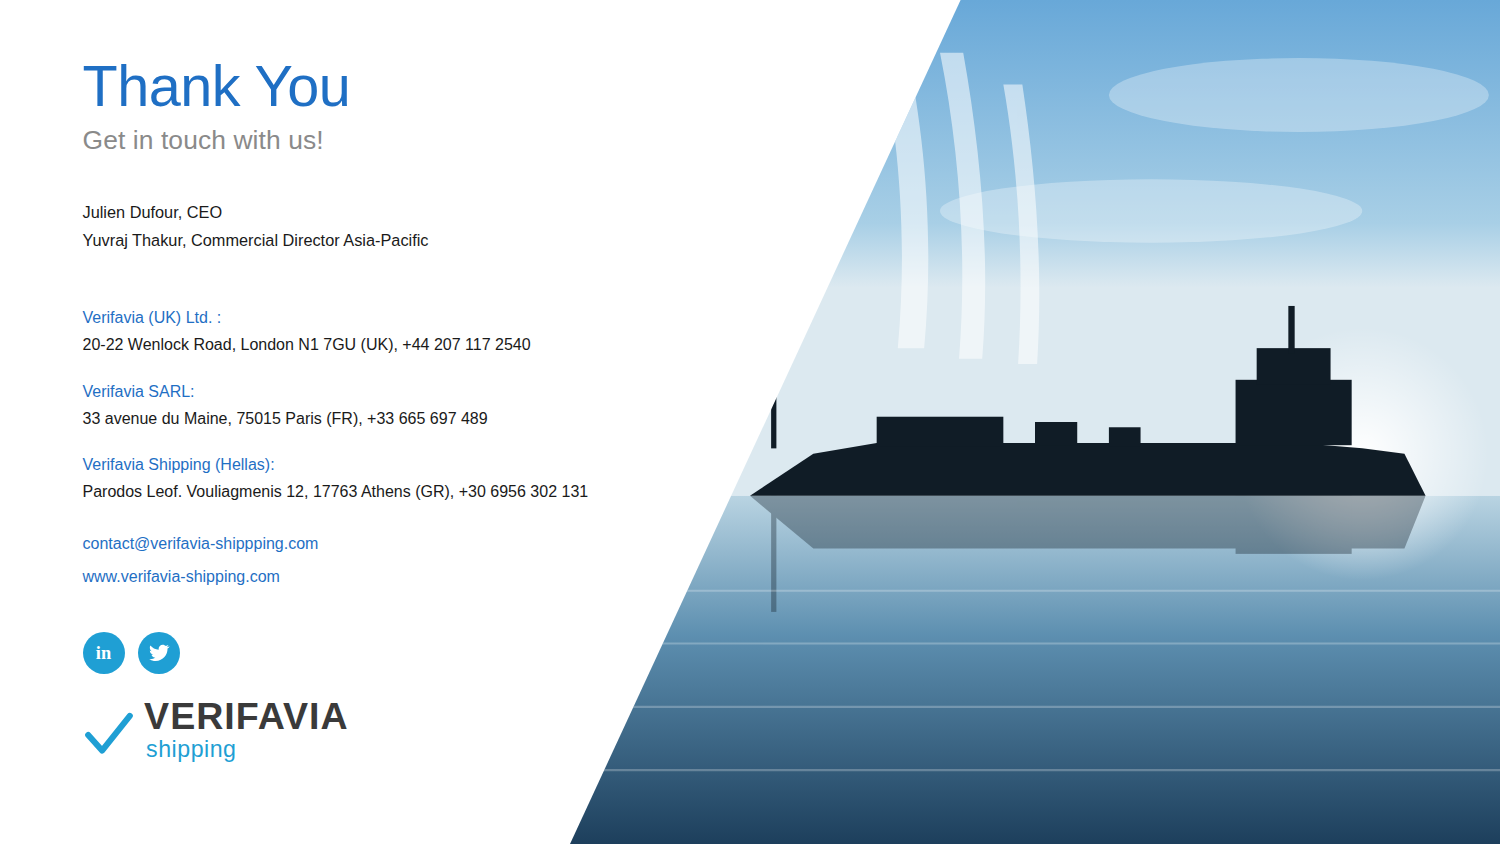Thank You
Get in touch with us!
Julien Dufour, CEO
Yuvraj Thakur, Commercial Director Asia-Pacific
Verifavia (UK) Ltd. :
20-22 Wenlock Road, London N1 7GU (UK), +44 207 117 2540
Verifavia SARL:
33 avenue du Maine, 75015 Paris (FR), +33 665 697 489
Verifavia Shipping (Hellas):
Parodos Leof. Vouliagmenis 12, 17763 Athens (GR), +30 6956 302 131
contact@verifavia-shippping.com www.verifavia-shipping.com
in
VERIFAVIA shipping